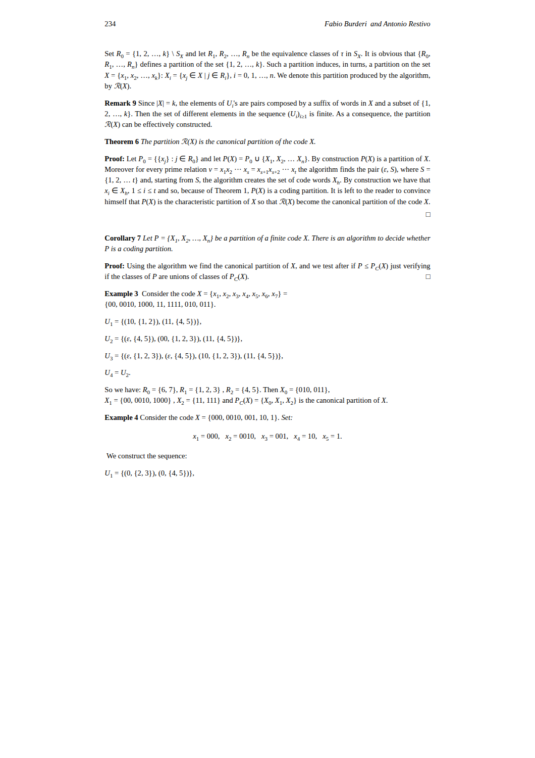234 Fabio Burderi and Antonio Restivo
Set R0 = {1, 2, …, k} \ SX and let R1, R2, …, Rn be the equivalence classes of τ in SX. It is obvious that {R0, R1, …, Rn} defines a partition of the set {1, 2, …, k}. Such a partition induces, in turns, a partition on the set X = {x1, x2, …, xk}: Xi = {xj ∈ X | j ∈ Ri}, i = 0, 1, …, n. We denote this partition produced by the algorithm, by ℛ(X).
Remark 9 Since |X| = k, the elements of Ui's are pairs composed by a suffix of words in X and a subset of {1, 2, …, k}. Then the set of different elements in the sequence (Ui)i≥1 is finite. As a consequence, the partition ℛ(X) can be effectively constructed.
Theorem 6 The partition ℛ(X) is the canonical partition of the code X.
Proof: Let P0 = {{xj} : j ∈ R0} and let P(X) = P0 ∪ {X1, X2, … Xn}. By construction P(X) is a partition of X. Moreover for every prime relation v = x1x2 ··· xs = xs+1xs+2 ··· xt the algorithm finds the pair (ε, S), where S = {1, 2, … t} and, starting from S, the algorithm creates the set of code words Xh. By construction we have that xi ∈ Xh, 1 ≤ i ≤ t and so, because of Theorem 1, P(X) is a coding partition. It is left to the reader to convince himself that P(X) is the characteristic partition of X so that ℛ(X) become the canonical partition of the code X.
□
Corollary 7 Let P = {X1, X2, …, Xn} be a partition of a finite code X. There is an algorithm to decide whether P is a coding partition.
Proof: Using the algorithm we find the canonical partition of X, and we test after if P ≤ PC(X) just verifying if the classes of P are unions of classes of PC(X). □
Example 3 Consider the code X = {x1, x2, x3, x4, x5, x6, x7} =
{00, 0010, 1000, 11, 1111, 010, 011}.
U1 = {(10, {1, 2}), (11, {4, 5})},
U2 = {(ε, {4, 5}), (00, {1, 2, 3}), (11, {4, 5})},
U3 = {(ε, {1, 2, 3}), (ε, {4, 5}), (10, {1, 2, 3}), (11, {4, 5})},
U4 = U2.
So we have: R0 = {6, 7}, R1 = {1, 2, 3} , R2 = {4, 5}. Then X0 = {010, 011},
X1 = {00, 0010, 1000} , X2 = {11, 111} and PC(X) = {X0, X1, X2} is the canonical partition of X.
Example 4 Consider the code X = {000, 0010, 001, 10, 1}. Set:
x1 = 000, x2 = 0010, x3 = 001, x4 = 10, x5 = 1.
We construct the sequence:
U1 = {(0, {2, 3}), (0, {4, 5})},